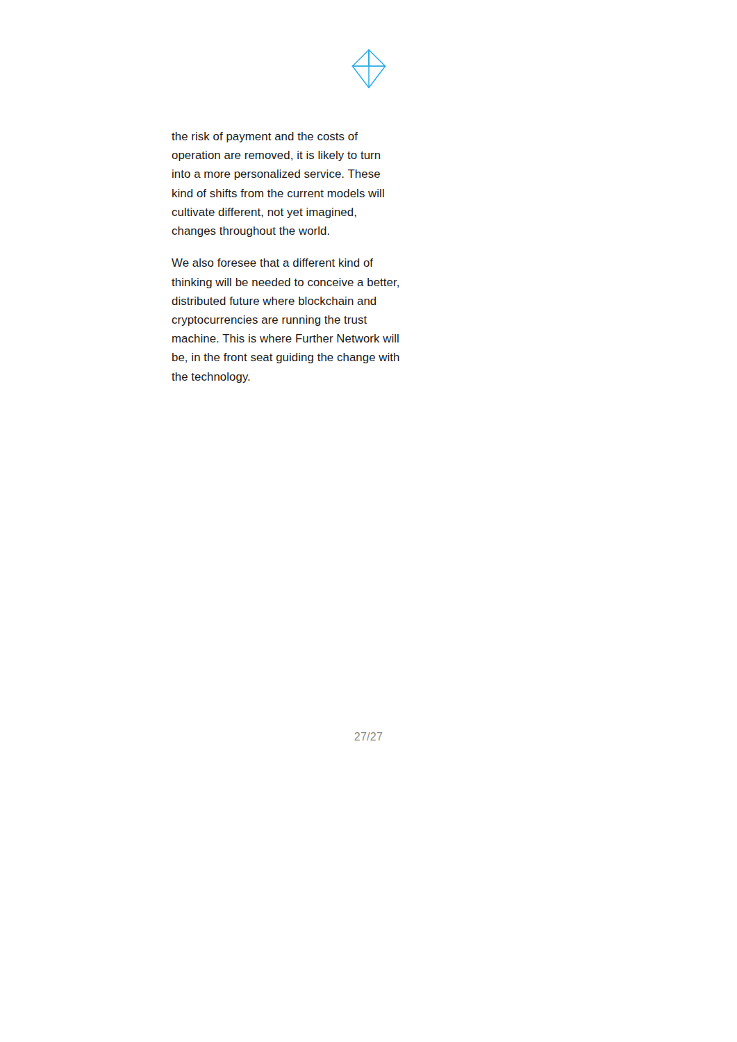the risk of payment and the costs of operation are removed, it is likely to turn into a more personalized service. These kind of shifts from the current models will cultivate different, not yet imagined, changes throughout the world.
We also foresee that a different kind of thinking will be needed to conceive a better, distributed future where blockchain and cryptocurrencies are running the trust machine. This is where Further Network will be, in the front seat guiding the change with the technology.
27/27